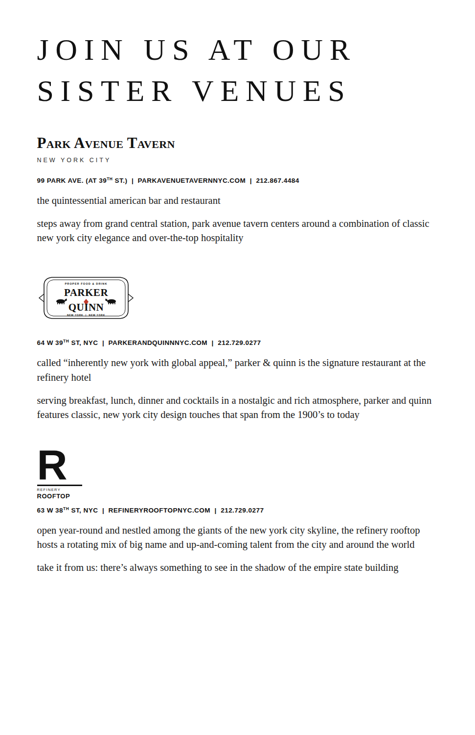Join Us At Our
Sister Venues
Park Avenue Tavern
New York City
99 Park Ave. (at 39th St.) | parkavenuetavernnyc.com | 212.867.4484
the quintessential american bar and restaurant
steps away from grand central station, park avenue tavern centers around a combination of classic new york city elegance and over-the-top hospitality
PROPER FOOD & DRINK PARKER QUINN NEW YORK | NEW YORK
64 W 39th St, NYC | parkerandquinnnyc.com | 212.729.0277
called “inherently new york with global appeal,” parker & quinn is the signature restaurant at the refinery hotel
serving breakfast, lunch, dinner and cocktails in a nostalgic and rich atmosphere, parker and quinn features classic, new york city design touches that span from the 1900’s to today
R
Refinery
Rooftop
63 W 38th St, NYC | refineryrooftopnyc.com | 212.729.0277
open year-round and nestled among the giants of the new york city skyline, the refinery rooftop hosts a rotating mix of big name and up-and-coming talent from the city and around the world
take it from us: there’s always something to see in the shadow of the empire state building